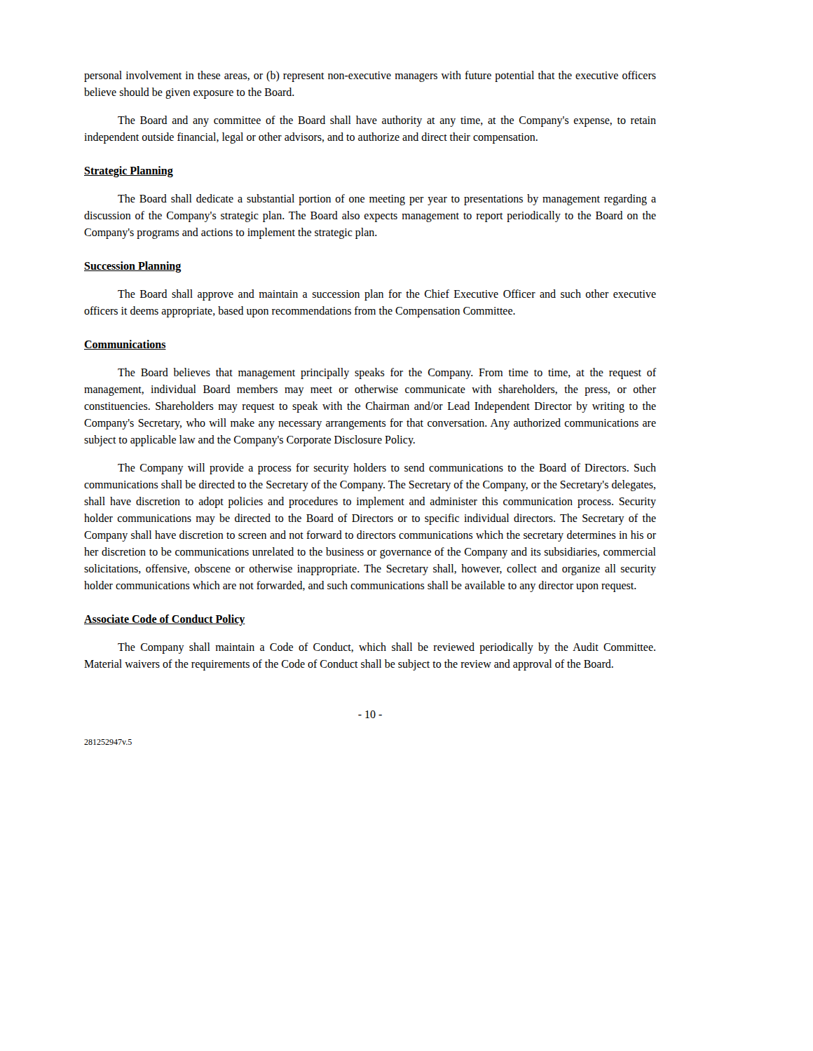personal involvement in these areas, or (b) represent non-executive managers with future potential that the executive officers believe should be given exposure to the Board.
The Board and any committee of the Board shall have authority at any time, at the Company's expense, to retain independent outside financial, legal or other advisors, and to authorize and direct their compensation.
Strategic Planning
The Board shall dedicate a substantial portion of one meeting per year to presentations by management regarding a discussion of the Company's strategic plan. The Board also expects management to report periodically to the Board on the Company's programs and actions to implement the strategic plan.
Succession Planning
The Board shall approve and maintain a succession plan for the Chief Executive Officer and such other executive officers it deems appropriate, based upon recommendations from the Compensation Committee.
Communications
The Board believes that management principally speaks for the Company. From time to time, at the request of management, individual Board members may meet or otherwise communicate with shareholders, the press, or other constituencies. Shareholders may request to speak with the Chairman and/or Lead Independent Director by writing to the Company's Secretary, who will make any necessary arrangements for that conversation. Any authorized communications are subject to applicable law and the Company's Corporate Disclosure Policy.
The Company will provide a process for security holders to send communications to the Board of Directors. Such communications shall be directed to the Secretary of the Company. The Secretary of the Company, or the Secretary's delegates, shall have discretion to adopt policies and procedures to implement and administer this communication process. Security holder communications may be directed to the Board of Directors or to specific individual directors. The Secretary of the Company shall have discretion to screen and not forward to directors communications which the secretary determines in his or her discretion to be communications unrelated to the business or governance of the Company and its subsidiaries, commercial solicitations, offensive, obscene or otherwise inappropriate. The Secretary shall, however, collect and organize all security holder communications which are not forwarded, and such communications shall be available to any director upon request.
Associate Code of Conduct Policy
The Company shall maintain a Code of Conduct, which shall be reviewed periodically by the Audit Committee. Material waivers of the requirements of the Code of Conduct shall be subject to the review and approval of the Board.
- 10 -
281252947v.5